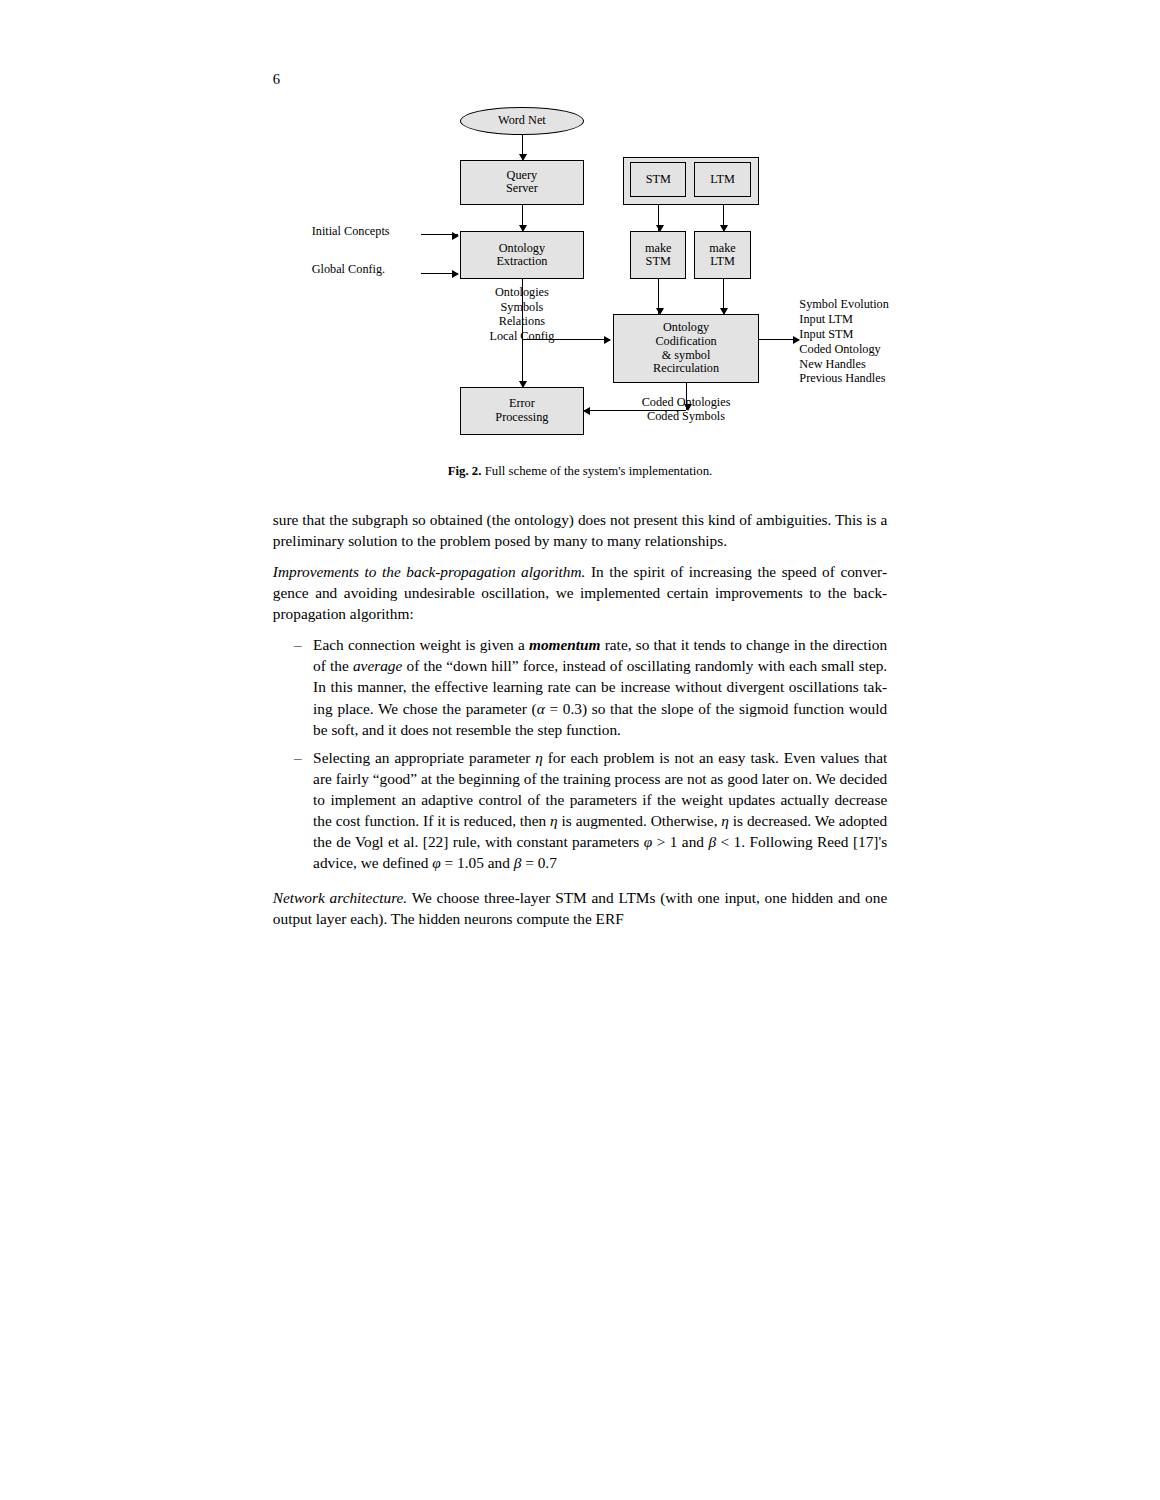6
Word Net
Query
Server
x
STM
LTM
Initial Concepts
Global Config.
Ontology
Extraction
make
STM
make
LTM
Ontologies
Symbols
Relations
Local Config
Ontology
Codification
& symbol
Recirculation
Symbol Evolution
Input LTM
Input STM
Coded Ontology
New Handles
Previous Handles
Coded Ontologies
Coded Symbols
Error
Processing
Fig. 2. Full scheme of the system's implementation.
sure that the subgraph so obtained (the ontology) does not present this kind of ambiguities. This is a preliminary solution to the problem posed by many to many relationships.
Improvements to the back-propagation algorithm. In the spirit of increasing the speed of convergence and avoiding undesirable oscillation, we implemented certain improvements to the back-propagation algorithm:
Each connection weight is given a momentum rate, so that it tends to change in the direction of the average of the “down hill” force, instead of oscillating randomly with each small step. In this manner, the effective learning rate can be increase without divergent oscillations taking place. We chose the parameter (α = 0.3) so that the slope of the sigmoid function would be soft, and it does not resemble the step function.
Selecting an appropriate parameter η for each problem is not an easy task. Even values that are fairly “good” at the beginning of the training process are not as good later on. We decided to implement an adaptive control of the parameters if the weight updates actually decrease the cost function. If it is reduced, then η is augmented. Otherwise, η is decreased. We adopted the de Vogl et al. [22] rule, with constant parameters φ > 1 and β < 1. Following Reed [17]'s advice, we defined φ = 1.05 and β = 0.7
Network architecture. We choose three-layer STM and LTMs (with one input, one hidden and one output layer each). The hidden neurons compute the ERF